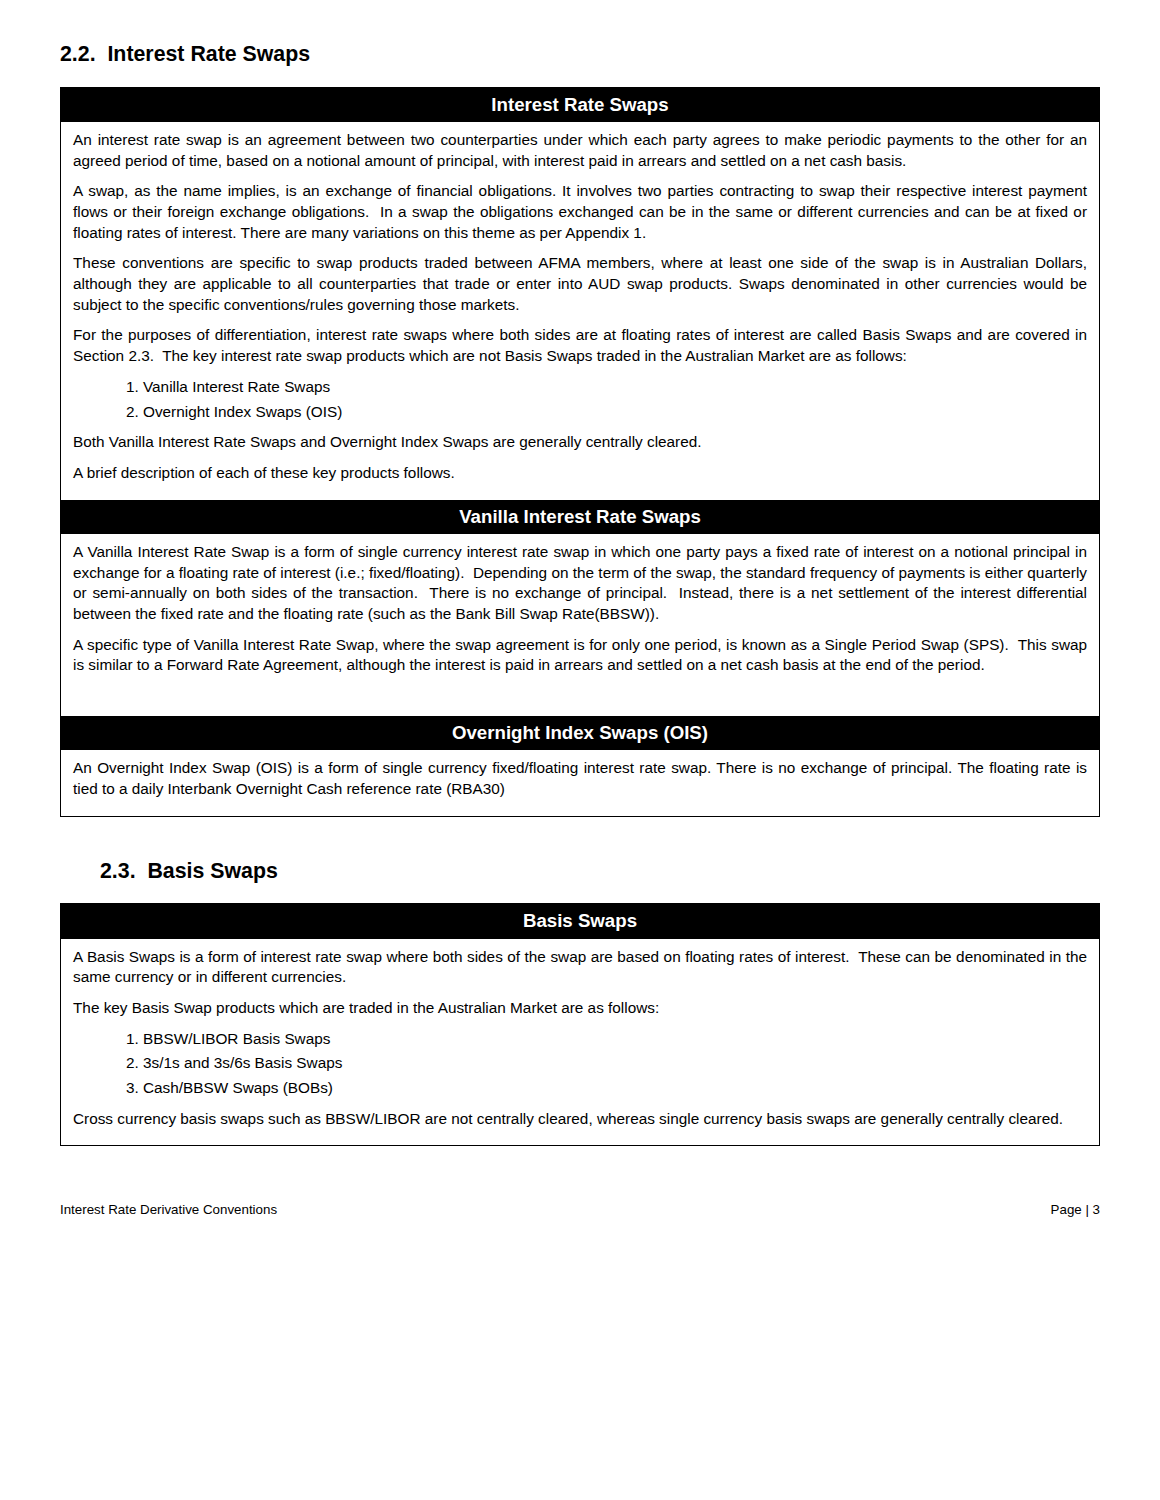2.2. Interest Rate Swaps
Interest Rate Swaps
An interest rate swap is an agreement between two counterparties under which each party agrees to make periodic payments to the other for an agreed period of time, based on a notional amount of principal, with interest paid in arrears and settled on a net cash basis.
A swap, as the name implies, is an exchange of financial obligations. It involves two parties contracting to swap their respective interest payment flows or their foreign exchange obligations. In a swap the obligations exchanged can be in the same or different currencies and can be at fixed or floating rates of interest. There are many variations on this theme as per Appendix 1.
These conventions are specific to swap products traded between AFMA members, where at least one side of the swap is in Australian Dollars, although they are applicable to all counterparties that trade or enter into AUD swap products. Swaps denominated in other currencies would be subject to the specific conventions/rules governing those markets.
For the purposes of differentiation, interest rate swaps where both sides are at floating rates of interest are called Basis Swaps and are covered in Section 2.3. The key interest rate swap products which are not Basis Swaps traded in the Australian Market are as follows:
Vanilla Interest Rate Swaps
Overnight Index Swaps (OIS)
Both Vanilla Interest Rate Swaps and Overnight Index Swaps are generally centrally cleared.
A brief description of each of these key products follows.
Vanilla Interest Rate Swaps
A Vanilla Interest Rate Swap is a form of single currency interest rate swap in which one party pays a fixed rate of interest on a notional principal in exchange for a floating rate of interest (i.e.; fixed/floating). Depending on the term of the swap, the standard frequency of payments is either quarterly or semi-annually on both sides of the transaction. There is no exchange of principal. Instead, there is a net settlement of the interest differential between the fixed rate and the floating rate (such as the Bank Bill Swap Rate(BBSW)).
A specific type of Vanilla Interest Rate Swap, where the swap agreement is for only one period, is known as a Single Period Swap (SPS). This swap is similar to a Forward Rate Agreement, although the interest is paid in arrears and settled on a net cash basis at the end of the period.
Overnight Index Swaps (OIS)
An Overnight Index Swap (OIS) is a form of single currency fixed/floating interest rate swap. There is no exchange of principal. The floating rate is tied to a daily Interbank Overnight Cash reference rate (RBA30)
2.3. Basis Swaps
Basis Swaps
A Basis Swaps is a form of interest rate swap where both sides of the swap are based on floating rates of interest. These can be denominated in the same currency or in different currencies.
The key Basis Swap products which are traded in the Australian Market are as follows:
BBSW/LIBOR Basis Swaps
3s/1s and 3s/6s Basis Swaps
Cash/BBSW Swaps (BOBs)
Cross currency basis swaps such as BBSW/LIBOR are not centrally cleared, whereas single currency basis swaps are generally centrally cleared.
Interest Rate Derivative Conventions Page | 3